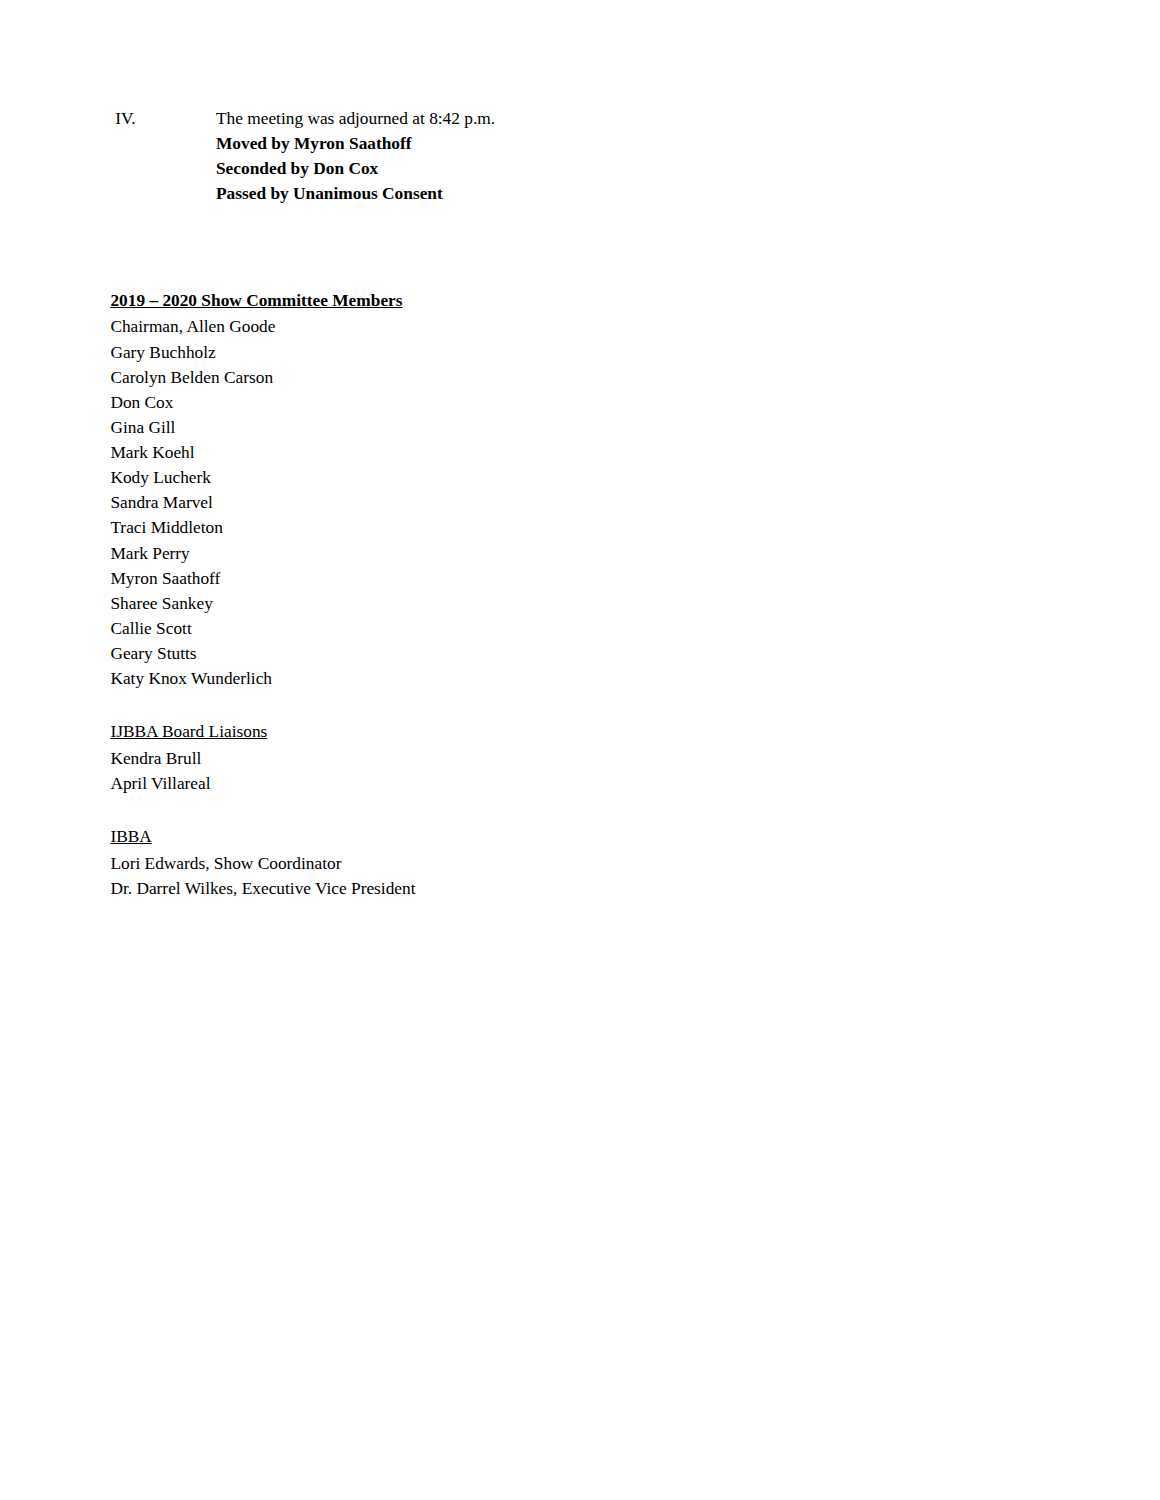IV.
The meeting was adjourned at 8:42 p.m.
Moved by Myron Saathoff
Seconded by Don Cox
Passed by Unanimous Consent
2019 – 2020 Show Committee Members
Chairman, Allen Goode
Gary Buchholz
Carolyn Belden Carson
Don Cox
Gina Gill
Mark Koehl
Kody Lucherk
Sandra Marvel
Traci Middleton
Mark Perry
Myron Saathoff
Sharee Sankey
Callie Scott
Geary Stutts
Katy Knox Wunderlich
IJBBA Board Liaisons
Kendra Brull
April Villareal
IBBA
Lori Edwards, Show Coordinator
Dr. Darrel Wilkes, Executive Vice President